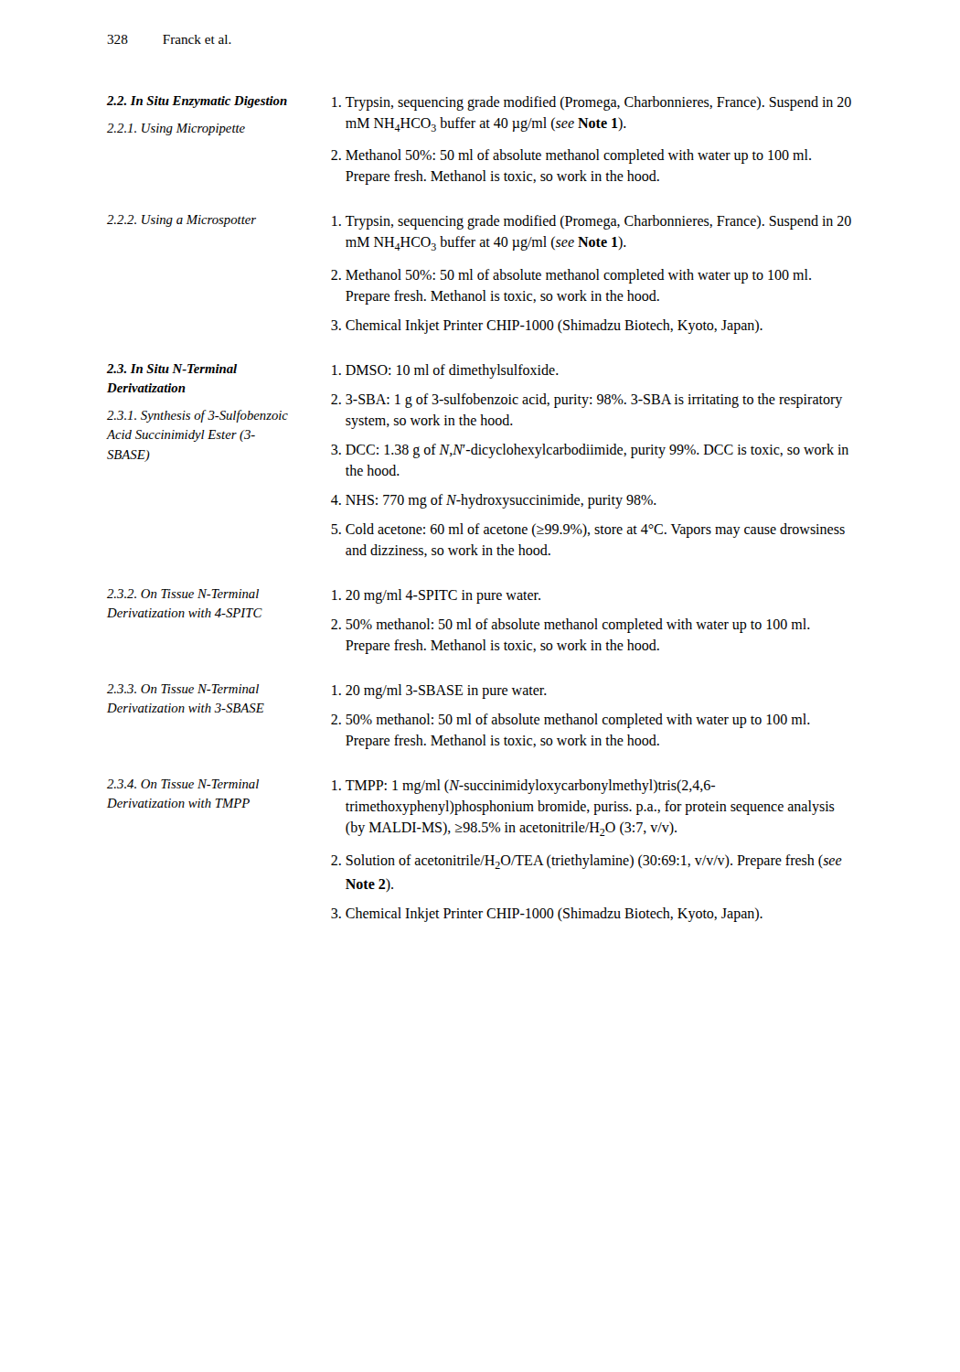328 Franck et al.
2.2. In Situ Enzymatic Digestion
2.2.1. Using Micropipette
Trypsin, sequencing grade modified (Promega, Charbonnieres, France). Suspend in 20 mM NH4 HCO3 buffer at 40 µg/ml (see Note 1).
Methanol 50%: 50 ml of absolute methanol completed with water up to 100 ml. Prepare fresh. Methanol is toxic, so work in the hood.
2.2.2. Using a Microspotter
Trypsin, sequencing grade modified (Promega, Charbonnieres, France). Suspend in 20 mM NH4 HCO3 buffer at 40 µg/ml (see Note 1).
Methanol 50%: 50 ml of absolute methanol completed with water up to 100 ml. Prepare fresh. Methanol is toxic, so work in the hood.
Chemical Inkjet Printer CHIP-1000 (Shimadzu Biotech, Kyoto, Japan).
2.3. In Situ N-Terminal Derivatization
2.3.1. Synthesis of 3-Sulfobenzoic Acid Succinimidyl Ester (3-SBASE)
DMSO: 10 ml of dimethylsulfoxide.
3-SBA: 1 g of 3-sulfobenzoic acid, purity: 98%. 3-SBA is irritating to the respiratory system, so work in the hood.
DCC: 1.38 g of N,N′-dicyclohexylcarbodiimide, purity 99%. DCC is toxic, so work in the hood.
NHS: 770 mg of N-hydroxysuccinimide, purity 98%.
Cold acetone: 60 ml of acetone (≥99.9%), store at 4°C. Vapors may cause drowsiness and dizziness, so work in the hood.
2.3.2. On Tissue N-Terminal Derivatization with 4-SPITC
20 mg/ml 4-SPITC in pure water.
50% methanol: 50 ml of absolute methanol completed with water up to 100 ml. Prepare fresh. Methanol is toxic, so work in the hood.
2.3.3. On Tissue N-Terminal Derivatization with 3-SBASE
20 mg/ml 3-SBASE in pure water.
50% methanol: 50 ml of absolute methanol completed with water up to 100 ml. Prepare fresh. Methanol is toxic, so work in the hood.
2.3.4. On Tissue N-Terminal Derivatization with TMPP
TMPP: 1 mg/ml (N-succinimidyloxycarbonylmethyl)tris(2,4,6-trimethoxyphenyl)phosphonium bromide, puriss. p.a., for protein sequence analysis (by MALDI-MS), ≥98.5% in acetonitrile/H2 O (3:7, v/v).
Solution of acetonitrile/H2 O/TEA (triethylamine) (30:69:1, v/v/v). Prepare fresh (see Note 2).
Chemical Inkjet Printer CHIP-1000 (Shimadzu Biotech, Kyoto, Japan).